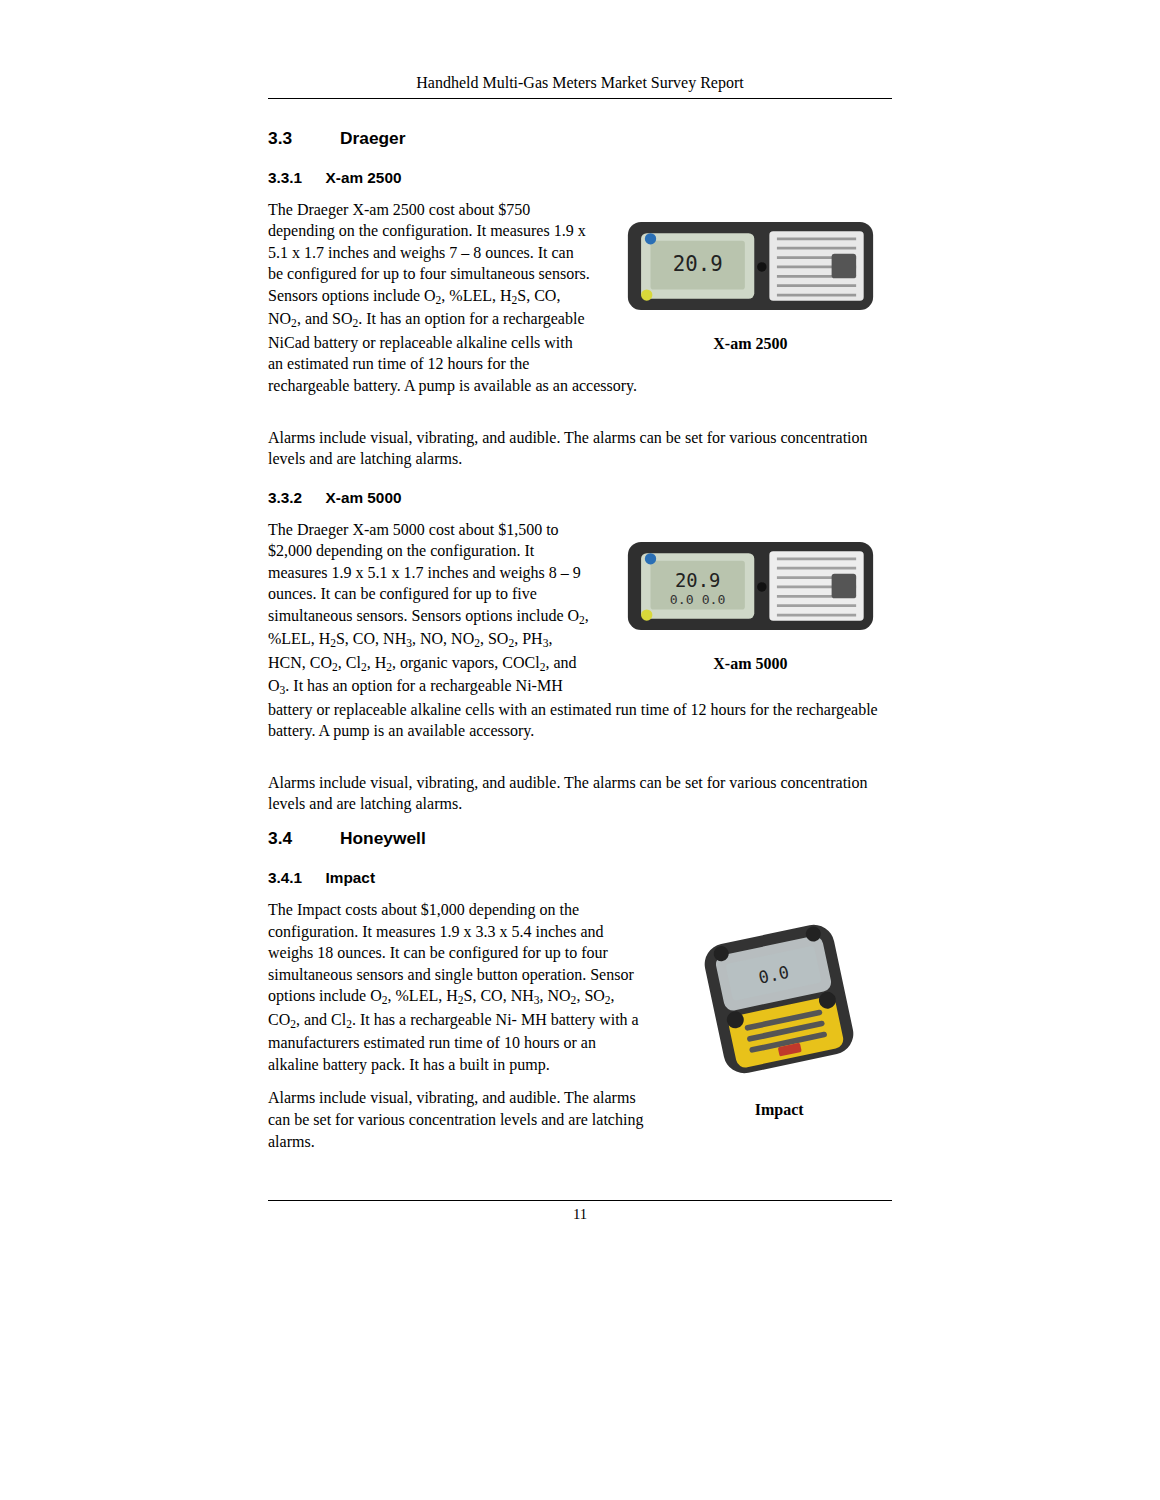Handheld Multi-Gas Meters Market Survey Report
3.3 Draeger
3.3.1 X-am 2500
X-am 2500
The Draeger X-am 2500 cost about $750 depending on the configuration. It measures 1.9 x 5.1 x 1.7 inches and weighs 7 – 8 ounces. It can be configured for up to four simultaneous sensors. Sensors options include O2, %LEL, H2S, CO, NO2, and SO2. It has an option for a rechargeable NiCad battery or replaceable alkaline cells with an estimated run time of 12 hours for the rechargeable battery. A pump is available as an accessory.
Alarms include visual, vibrating, and audible. The alarms can be set for various concentration levels and are latching alarms.
3.3.2 X-am 5000
X-am 5000
The Draeger X-am 5000 cost about $1,500 to $2,000 depending on the configuration. It measures 1.9 x 5.1 x 1.7 inches and weighs 8 – 9 ounces. It can be configured for up to five simultaneous sensors. Sensors options include O2, %LEL, H2S, CO, NH3, NO, NO2, SO2, PH3, HCN, CO2, Cl2, H2, organic vapors, COCl2, and O3. It has an option for a rechargeable Ni-MH battery or replaceable alkaline cells with an estimated run time of 12 hours for the rechargeable battery. A pump is an available accessory.
Alarms include visual, vibrating, and audible. The alarms can be set for various concentration levels and are latching alarms.
3.4 Honeywell
3.4.1 Impact
Impact
The Impact costs about $1,000 depending on the configuration. It measures 1.9 x 3.3 x 5.4 inches and weighs 18 ounces. It can be configured for up to four simultaneous sensors and single button operation. Sensor options include O2, %LEL, H2S, CO, NH3, NO2, SO2, CO2, and Cl2. It has a rechargeable Ni- MH battery with a manufacturers estimated run time of 10 hours or an alkaline battery pack. It has a built in pump.
Alarms include visual, vibrating, and audible. The alarms can be set for various concentration levels and are latching alarms.
11